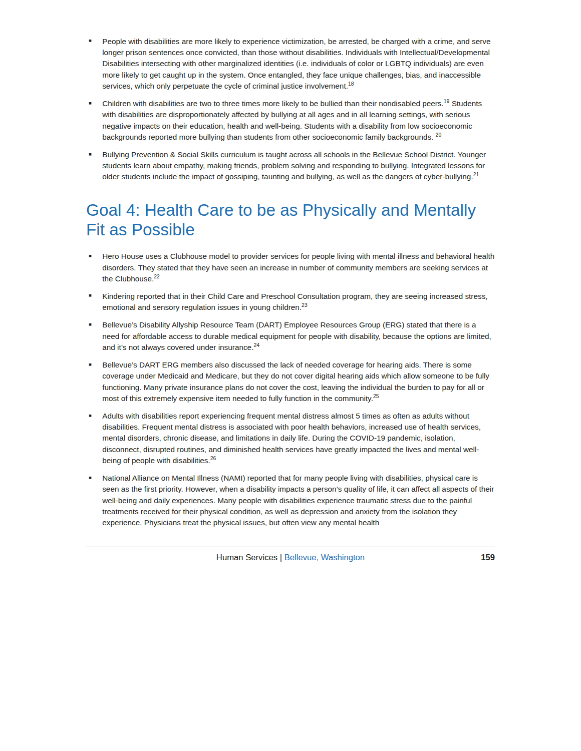People with disabilities are more likely to experience victimization, be arrested, be charged with a crime, and serve longer prison sentences once convicted, than those without disabilities. Individuals with Intellectual/Developmental Disabilities intersecting with other marginalized identities (i.e. individuals of color or LGBTQ individuals) are even more likely to get caught up in the system. Once entangled, they face unique challenges, bias, and inaccessible services, which only perpetuate the cycle of criminal justice involvement.18
Children with disabilities are two to three times more likely to be bullied than their nondisabled peers.19 Students with disabilities are disproportionately affected by bullying at all ages and in all learning settings, with serious negative impacts on their education, health and well-being. Students with a disability from low socioeconomic backgrounds reported more bullying than students from other socioeconomic family backgrounds. 20
Bullying Prevention & Social Skills curriculum is taught across all schools in the Bellevue School District. Younger students learn about empathy, making friends, problem solving and responding to bullying. Integrated lessons for older students include the impact of gossiping, taunting and bullying, as well as the dangers of cyber-bullying.21
Goal 4: Health Care to be as Physically and Mentally Fit as Possible
Hero House uses a Clubhouse model to provider services for people living with mental illness and behavioral health disorders. They stated that they have seen an increase in number of community members are seeking services at the Clubhouse.22
Kindering reported that in their Child Care and Preschool Consultation program, they are seeing increased stress, emotional and sensory regulation issues in young children.23
Bellevue’s Disability Allyship Resource Team (DART) Employee Resources Group (ERG) stated that there is a need for affordable access to durable medical equipment for people with disability, because the options are limited, and it’s not always covered under insurance.24
Bellevue’s DART ERG members also discussed the lack of needed coverage for hearing aids. There is some coverage under Medicaid and Medicare, but they do not cover digital hearing aids which allow someone to be fully functioning. Many private insurance plans do not cover the cost, leaving the individual the burden to pay for all or most of this extremely expensive item needed to fully function in the community.25
Adults with disabilities report experiencing frequent mental distress almost 5 times as often as adults without disabilities. Frequent mental distress is associated with poor health behaviors, increased use of health services, mental disorders, chronic disease, and limitations in daily life. During the COVID-19 pandemic, isolation, disconnect, disrupted routines, and diminished health services have greatly impacted the lives and mental well-being of people with disabilities.26
National Alliance on Mental Illness (NAMI) reported that for many people living with disabilities, physical care is seen as the first priority. However, when a disability impacts a person’s quality of life, it can affect all aspects of their well-being and daily experiences. Many people with disabilities experience traumatic stress due to the painful treatments received for their physical condition, as well as depression and anxiety from the isolation they experience. Physicians treat the physical issues, but often view any mental health
Human Services | Bellevue, Washington 159